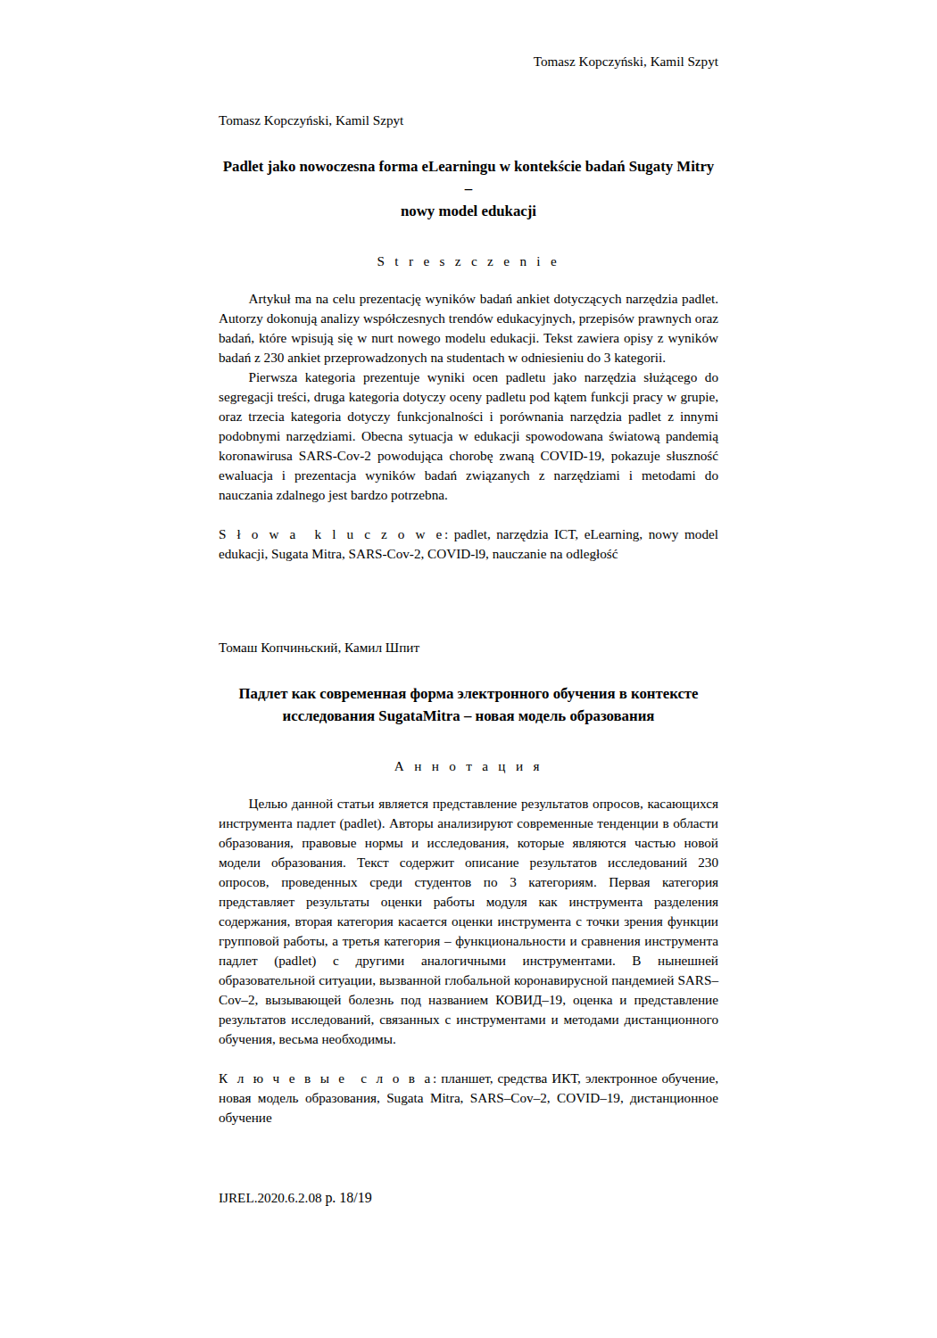Tomasz Kopczyński, Kamil Szpyt
Tomasz Kopczyński, Kamil Szpyt
Padlet jako nowoczesna forma eLearningu w kontekście badań Sugaty Mitry –
nowy model edukacji
S t r e s z c z e n i e
Artykuł ma na celu prezentację wyników badań ankiet dotyczących narzędzia padlet. Autorzy dokonują analizy współczesnych trendów edukacyjnych, przepisów prawnych oraz badań, które wpisują się w nurt nowego modelu edukacji. Tekst zawiera opisy z wyników badań z 230 ankiet przeprowadzonych na studentach w odniesieniu do 3 kategorii.
Pierwsza kategoria prezentuje wyniki ocen padletu jako narzędzia służącego do segregacji treści, druga kategoria dotyczy oceny padletu pod kątem funkcji pracy w grupie, oraz trzecia kategoria dotyczy funkcjonalności i porównania narzędzia padlet z innymi podobnymi narzędziami. Obecna sytuacja w edukacji spowodowana światową pandemią koronawirusa SARS-Cov-2 powodująca chorobę zwaną COVID-19, pokazuje słuszność ewaluacja i prezentacja wyników badań związanych z narzędziami i metodami do nauczania zdalnego jest bardzo potrzebna.
S ł o w a k l u c z o w e: padlet, narzędzia ICT, eLearning, nowy model edukacji, Sugata Mitra, SARS-Cov-2, COVID-l9, nauczanie na odległość
Томаш Копчиньский, Камил Шпит
Падлет как современная форма электронного обучения в контексте
исследования SugataMitra – новая модель образования
А н н о т а ц и я
Целью данной статьи является представление результатов опросов, касающихся инструмента падлет (padlet). Авторы анализируют современные тенденции в области образования, правовые нормы и исследования, которые являются частью новой модели образования. Текст содержит описание результатов исследований 230 опросов, проведенных среди студентов по 3 категориям. Первая категория представляет результаты оценки работы модуля как инструмента разделения содержания, вторая категория касается оценки инструмента с точки зрения функции групповой работы, а третья категория – функциональности и сравнения инструмента падлет (padlet) с другими аналогичными инструментами. В нынешней образовательной ситуации, вызванной глобальной коронавирусной пандемией SARS–Cov–2, вызывающей болезнь под названием КОВИД–19, оценка и представление результатов исследований, связанных с инструментами и методами дистанционного обучения, весьма необходимы.
К л ю ч е в ы е с л о в а: планшет, средства ИКТ, электронное обучение, новая модель образования, Sugata Mitra, SARS–Cov–2, COVID–19, дистанционное обучение
IJREL.2020.6.2.08 p. 18/19